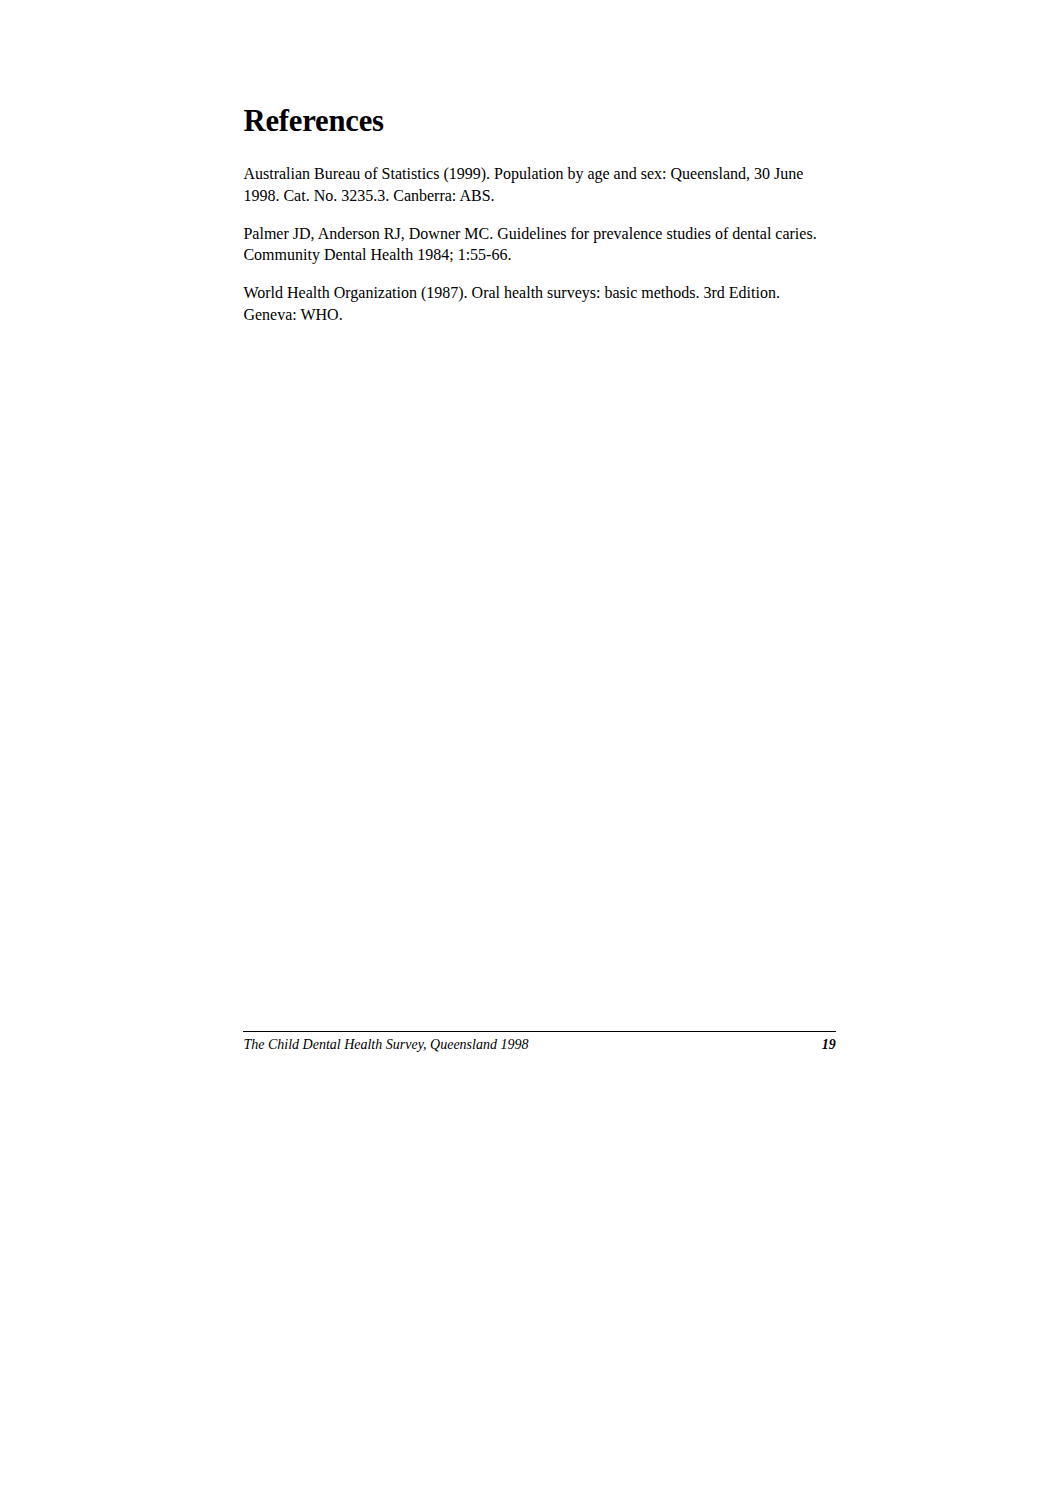References
Australian Bureau of Statistics (1999). Population by age and sex: Queensland, 30 June 1998. Cat. No. 3235.3. Canberra: ABS.
Palmer JD, Anderson RJ, Downer MC. Guidelines for prevalence studies of dental caries. Community Dental Health 1984; 1:55-66.
World Health Organization (1987). Oral health surveys: basic methods. 3rd Edition. Geneva: WHO.
The Child Dental Health Survey, Queensland 1998 19